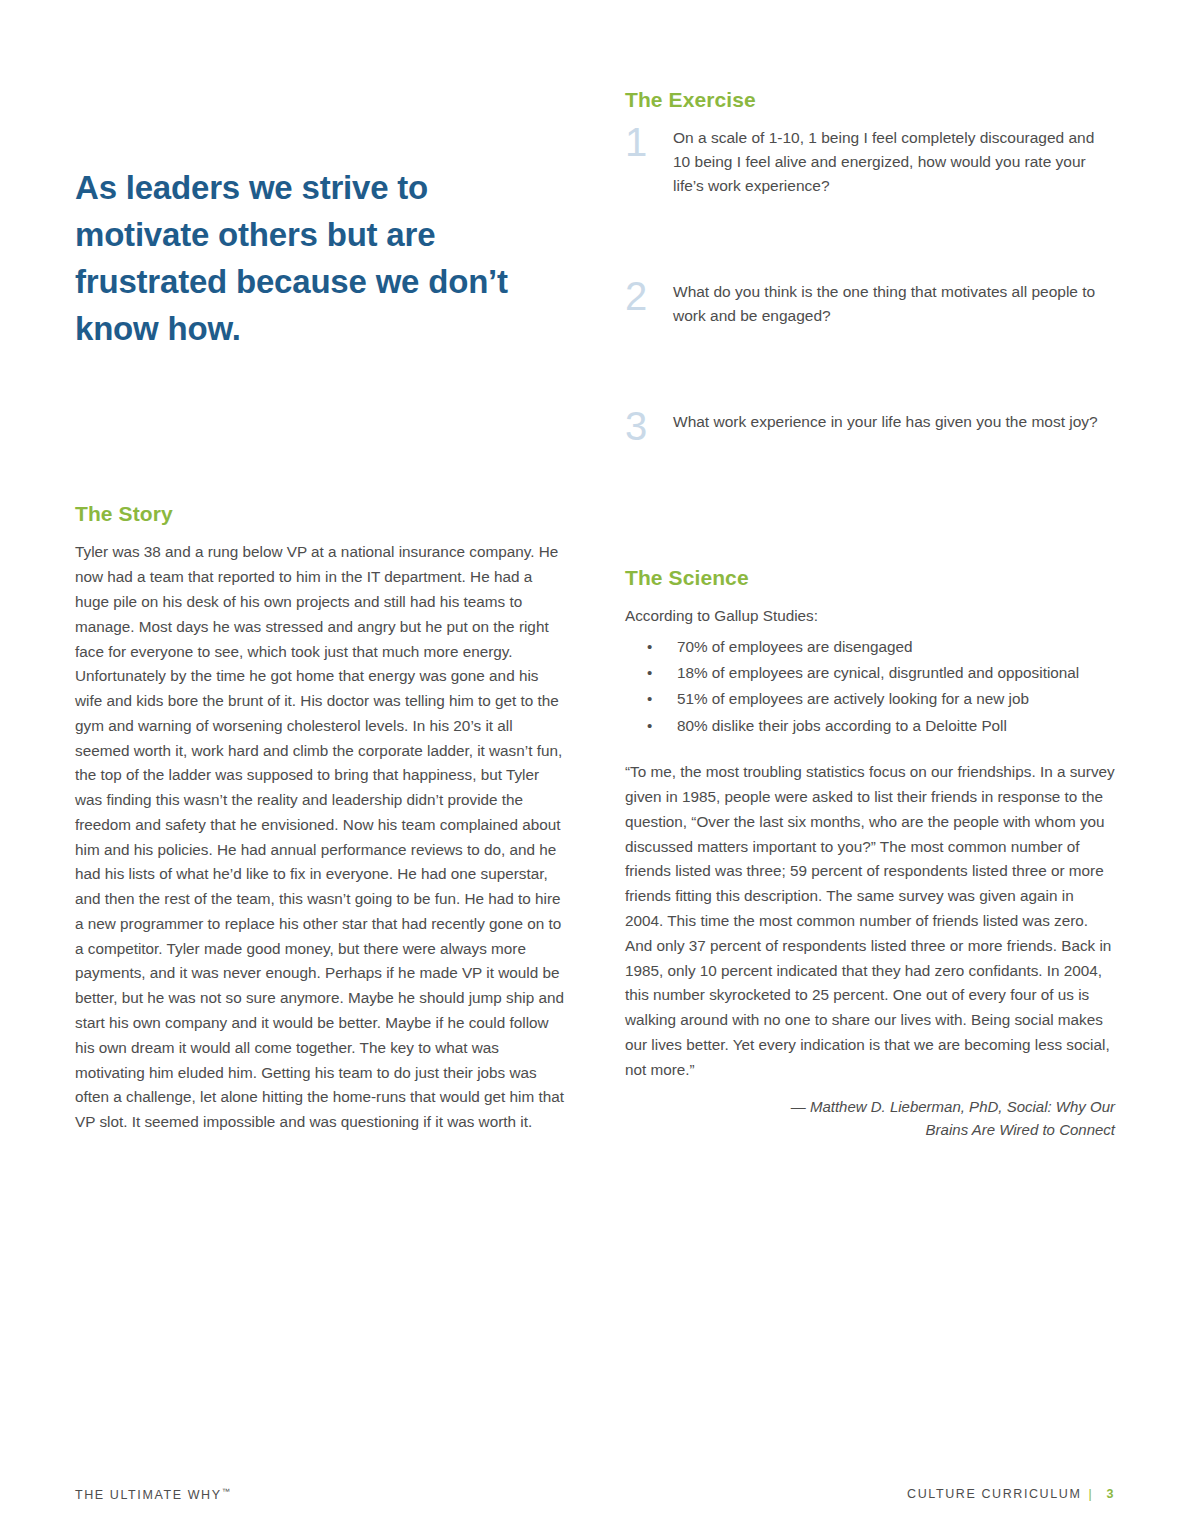As leaders we strive to motivate others but are frustrated because we don’t know how.
The Story
Tyler was 38 and a rung below VP at a national insurance company. He now had a team that reported to him in the IT department. He had a huge pile on his desk of his own projects and still had his teams to manage. Most days he was stressed and angry but he put on the right face for everyone to see, which took just that much more energy. Unfortunately by the time he got home that energy was gone and his wife and kids bore the brunt of it. His doctor was telling him to get to the gym and warning of worsening cholesterol levels. In his 20’s it all seemed worth it, work hard and climb the corporate ladder, it wasn’t fun, the top of the ladder was supposed to bring that happiness, but Tyler was finding this wasn’t the reality and leadership didn’t provide the freedom and safety that he envisioned. Now his team complained about him and his policies. He had annual performance reviews to do, and he had his lists of what he’d like to fix in everyone. He had one superstar, and then the rest of the team, this wasn’t going to be fun. He had to hire a new programmer to replace his other star that had recently gone on to a competitor. Tyler made good money, but there were always more payments, and it was never enough. Perhaps if he made VP it would be better, but he was not so sure anymore. Maybe he should jump ship and start his own company and it would be better. Maybe if he could follow his own dream it would all come together. The key to what was motivating him eluded him. Getting his team to do just their jobs was often a challenge, let alone hitting the home-runs that would get him that VP slot. It seemed impossible and was questioning if it was worth it.
The Exercise
1
On a scale of 1-10, 1 being I feel completely discouraged and 10 being I feel alive and energized, how would you rate your life’s work experience?
2
What do you think is the one thing that motivates all people to work and be engaged?
3
What work experience in your life has given you the most joy?
The Science
According to Gallup Studies:
70% of employees are disengaged
18% of employees are cynical, disgruntled and oppositional
51% of employees are actively looking for a new job
80% dislike their jobs according to a Deloitte Poll
“To me, the most troubling statistics focus on our friendships. In a survey given in 1985, people were asked to list their friends in response to the question, “Over the last six months, who are the people with whom you discussed matters important to you?” The most common number of friends listed was three; 59 percent of respondents listed three or more friends fitting this description. The same survey was given again in 2004. This time the most common number of friends listed was zero. And only 37 percent of respondents listed three or more friends. Back in 1985, only 10 percent indicated that they had zero confidants. In 2004, this number skyrocketed to 25 percent. One out of every four of us is walking around with no one to share our lives with. Being social makes our lives better. Yet every indication is that we are becoming less social, not more.”
— Matthew D. Lieberman, PhD, Social: Why Our
Brains Are Wired to Connect
The Ultimate Why™
Culture Curriculum | 3